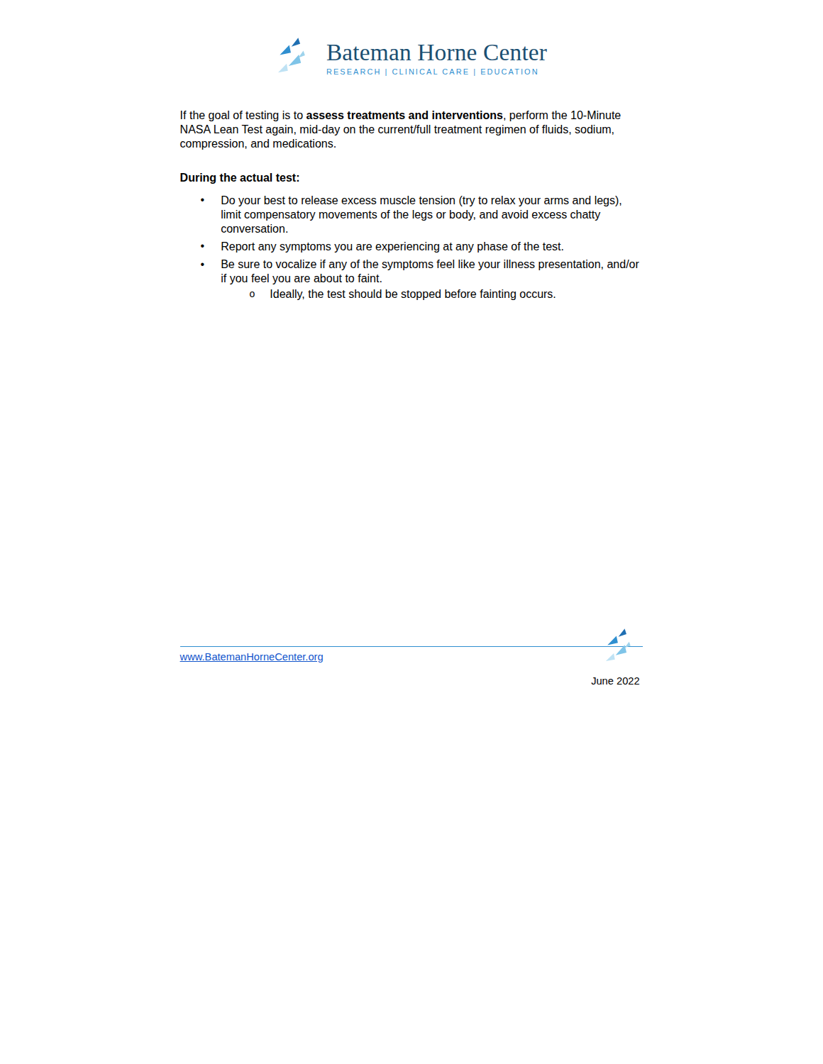Bateman Horne Center
RESEARCH | CLINICAL CARE | EDUCATION
If the goal of testing is to assess treatments and interventions, perform the 10-Minute NASA Lean Test again, mid-day on the current/full treatment regimen of fluids, sodium, compression, and medications.
During the actual test:
Do your best to release excess muscle tension (try to relax your arms and legs), limit compensatory movements of the legs or body, and avoid excess chatty conversation.
Report any symptoms you are experiencing at any phase of the test.
Be sure to vocalize if any of the symptoms feel like your illness presentation, and/or if you feel you are about to faint.
Ideally, the test should be stopped before fainting occurs.
www.BatemanHorneCenter.org
June 2022